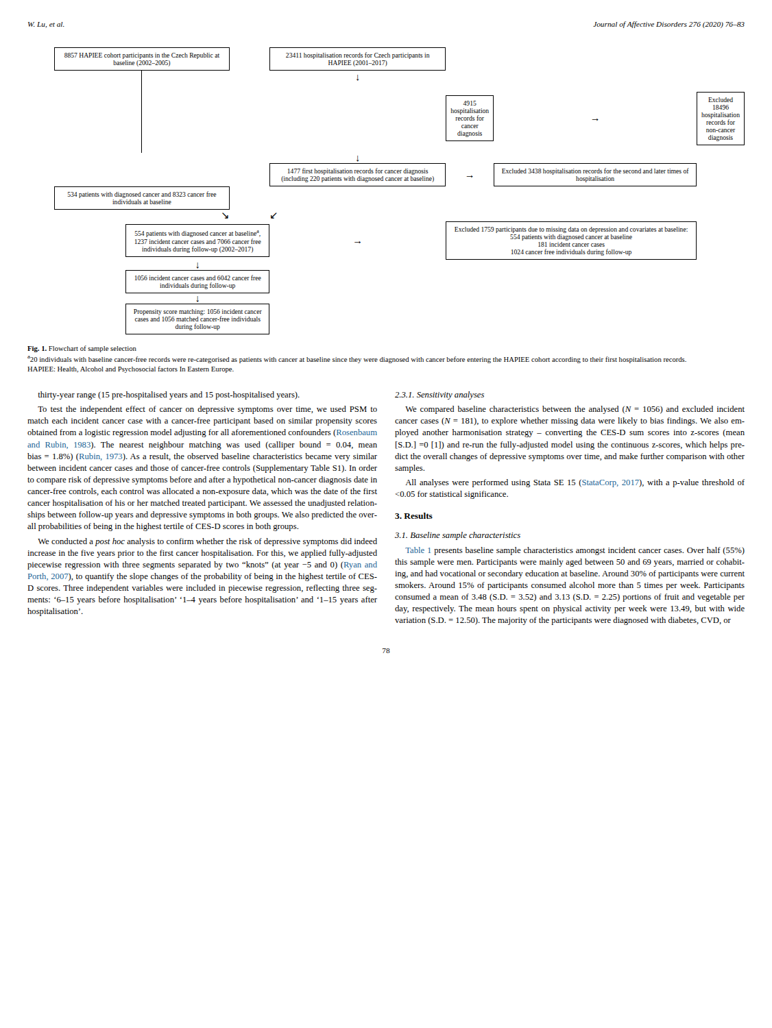W. Lu, et al. Journal of Affective Disorders 276 (2020) 76–83
| | 8857 HAPIEE cohort participants in the Czech Republic at baseline (2002–2005) | | 23411 hospitalisation records for Czech participants in HAPIEE (2001–2017) | | | |
| | | | ↓ | | | |
| | | | 4915 hospitalisation records for cancer diagnosis | → | Excluded 18496 hospitalisation records for non-cancer diagnosis | |
| | | | ↓ | | | |
| | | | 1477 first hospitalisation records for cancer diagnosis (including 220 patients with diagnosed cancer at baseline) | → | Excluded 3438 hospitalisation records for the second and later times of hospitalisation | |
| | 534 patients with diagnosed cancer and 8323 cancer free individuals at baseline | | | | | |
| | ↘ | | ↙ | | | |
| | 554 patients with diagnosed cancer at baseline a , 1237 incident cancer cases and 7066 cancer free individuals during follow-up (2002–2017) | → | Excluded 1759 participants due to missing data on depression and covariates at baseline: 554 patients with diagnosed cancer at baseline 181 incident cancer cases 1024 cancer free individuals during follow-up | |
| | ↓ | | | | |
| | 1056 incident cancer cases and 6042 cancer free individuals during follow-up | | | | |
| | ↓ | | | | |
| | Propensity score matching: 1056 incident cancer cases and 1056 matched cancer-free individuals during follow-up | | | | |
Fig. 1. Flowchart of sample selection
a20 individuals with baseline cancer-free records were re-categorised as patients with cancer at baseline since they were diagnosed with cancer before entering the HAPIEE cohort according to their first hospitalisation records.
HAPIEE: Health, Alcohol and Psychosocial factors In Eastern Europe.
thirty-year range (15 pre-hospitalised years and 15 post-hospitalised years).
To test the independent effect of cancer on depressive symptoms over time, we used PSM to match each incident cancer case with a cancer-free participant based on similar propensity scores obtained from a logistic regression model adjusting for all aforementioned confounders (Rosenbaum and Rubin, 1983). The nearest neighbour matching was used (calliper bound = 0.04, mean bias = 1.8%) (Rubin, 1973). As a result, the observed baseline characteristics became very similar between incident cancer cases and those of cancer-free controls (Supplementary Table S1). In order to compare risk of depressive symptoms before and after a hypothetical non-cancer diagnosis date in cancer-free controls, each control was allocated a non-exposure data, which was the date of the first cancer hospitalisation of his or her matched treated participant. We assessed the unadjusted relationships between follow-up years and depressive symptoms in both groups. We also predicted the overall probabilities of being in the highest tertile of CES-D scores in both groups.
We conducted a post hoc analysis to confirm whether the risk of depressive symptoms did indeed increase in the five years prior to the first cancer hospitalisation. For this, we applied fully-adjusted piecewise regression with three segments separated by two “knots” (at year −5 and 0) (Ryan and Porth, 2007), to quantify the slope changes of the probability of being in the highest tertile of CES-D scores. Three independent variables were included in piecewise regression, reflecting three segments: ‘6–15 years before hospitalisation’ ‘1–4 years before hospitalisation’ and ‘1–15 years after hospitalisation’.
2.3.1. Sensitivity analyses
We compared baseline characteristics between the analysed (N = 1056) and excluded incident cancer cases (N = 181), to explore whether missing data were likely to bias findings. We also employed another harmonisation strategy – converting the CES-D sum scores into z-scores (mean [S.D.] =0 [1]) and re-run the fully-adjusted model using the continuous z-scores, which helps predict the overall changes of depressive symptoms over time, and make further comparison with other samples.
All analyses were performed using Stata SE 15 (StataCorp, 2017), with a p-value threshold of <0.05 for statistical significance.
3. Results
3.1. Baseline sample characteristics
Table 1 presents baseline sample characteristics amongst incident cancer cases. Over half (55%) this sample were men. Participants were mainly aged between 50 and 69 years, married or cohabiting, and had vocational or secondary education at baseline. Around 30% of participants were current smokers. Around 15% of participants consumed alcohol more than 5 times per week. Participants consumed a mean of 3.48 (S.D. = 3.52) and 3.13 (S.D. = 2.25) portions of fruit and vegetable per day, respectively. The mean hours spent on physical activity per week were 13.49, but with wide variation (S.D. = 12.50). The majority of the participants were diagnosed with diabetes, CVD, or
78